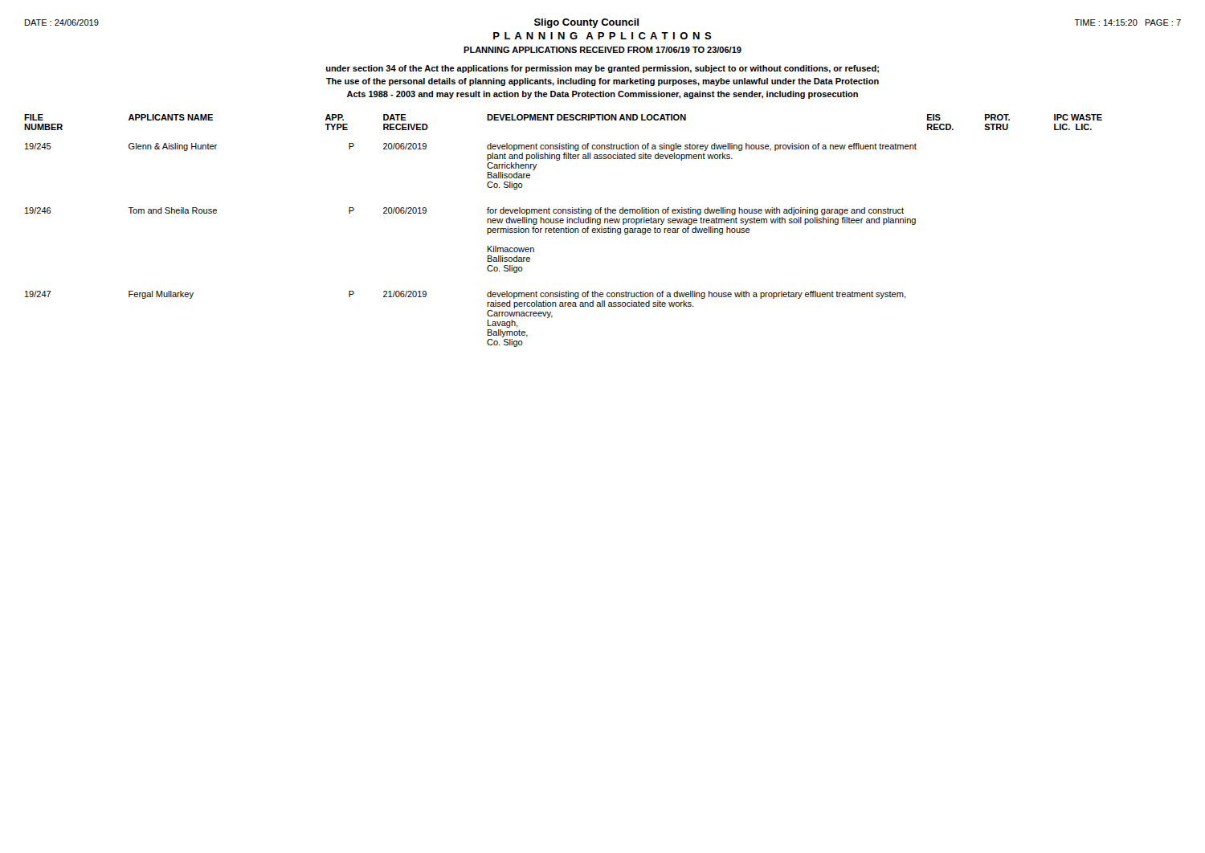DATE : 24/06/2019 Sligo County Council TIME : 14:15:20 PAGE : 7
P L A N N I N G A P P L I C A T I O N S
PLANNING APPLICATIONS RECEIVED FROM 17/06/19 TO 23/06/19
under section 34 of the Act the applications for permission may be granted permission, subject to or without conditions, or refused;
The use of the personal details of planning applicants, including for marketing purposes, maybe unlawful under the Data Protection
Acts 1988 - 2003 and may result in action by the Data Protection Commissioner, against the sender, including prosecution
| FILE NUMBER | APPLICANTS NAME | APP. TYPE | DATE RECEIVED | DEVELOPMENT DESCRIPTION AND LOCATION | EIS RECD. | PROT. STRU | IPC WASTE LIC. LIC. |
| --- | --- | --- | --- | --- | --- | --- | --- |
| 19/245 | Glenn & Aisling Hunter | P | 20/06/2019 | development consisting of construction of a single storey dwelling house, provision of a new effluent treatment plant and polishing filter all associated site development works. Carrickhenry Ballisodare Co. Sligo | | | |
| 19/246 | Tom and Sheila Rouse | P | 20/06/2019 | for development consisting of the demolition of existing dwelling house with adjoining garage and construct new dwelling house including new proprietary sewage treatment system with soil polishing filteer and planning permission for retention of existing garage to rear of dwelling house Kilmacowen Ballisodare Co. Sligo | | | |
| 19/247 | Fergal Mullarkey | P | 21/06/2019 | development consisting of the construction of a dwelling house with a proprietary effluent treatment system, raised percolation area and all associated site works. Carrownacreevy, Lavagh, Ballymote, Co. Sligo | | | |